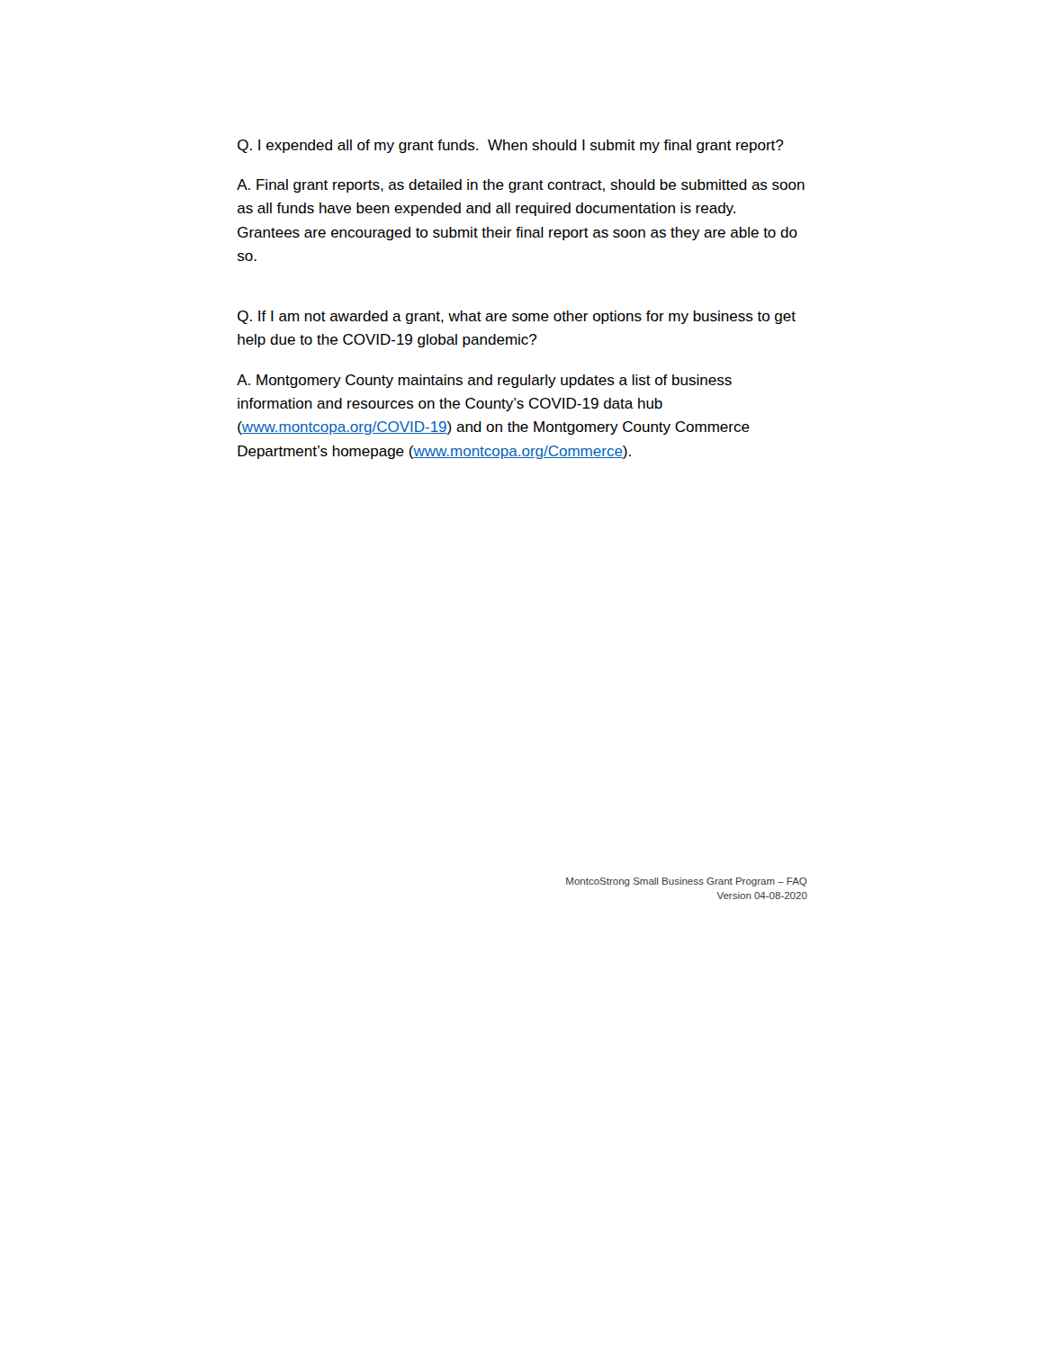Q. I expended all of my grant funds. When should I submit my final grant report?
A. Final grant reports, as detailed in the grant contract, should be submitted as soon as all funds have been expended and all required documentation is ready. Grantees are encouraged to submit their final report as soon as they are able to do so.
Q. If I am not awarded a grant, what are some other options for my business to get help due to the COVID-19 global pandemic?
A. Montgomery County maintains and regularly updates a list of business information and resources on the County’s COVID-19 data hub (www.montcopa.org/COVID-19) and on the Montgomery County Commerce Department’s homepage (www.montcopa.org/Commerce).
MontcoStrong Small Business Grant Program – FAQ
Version 04-08-2020